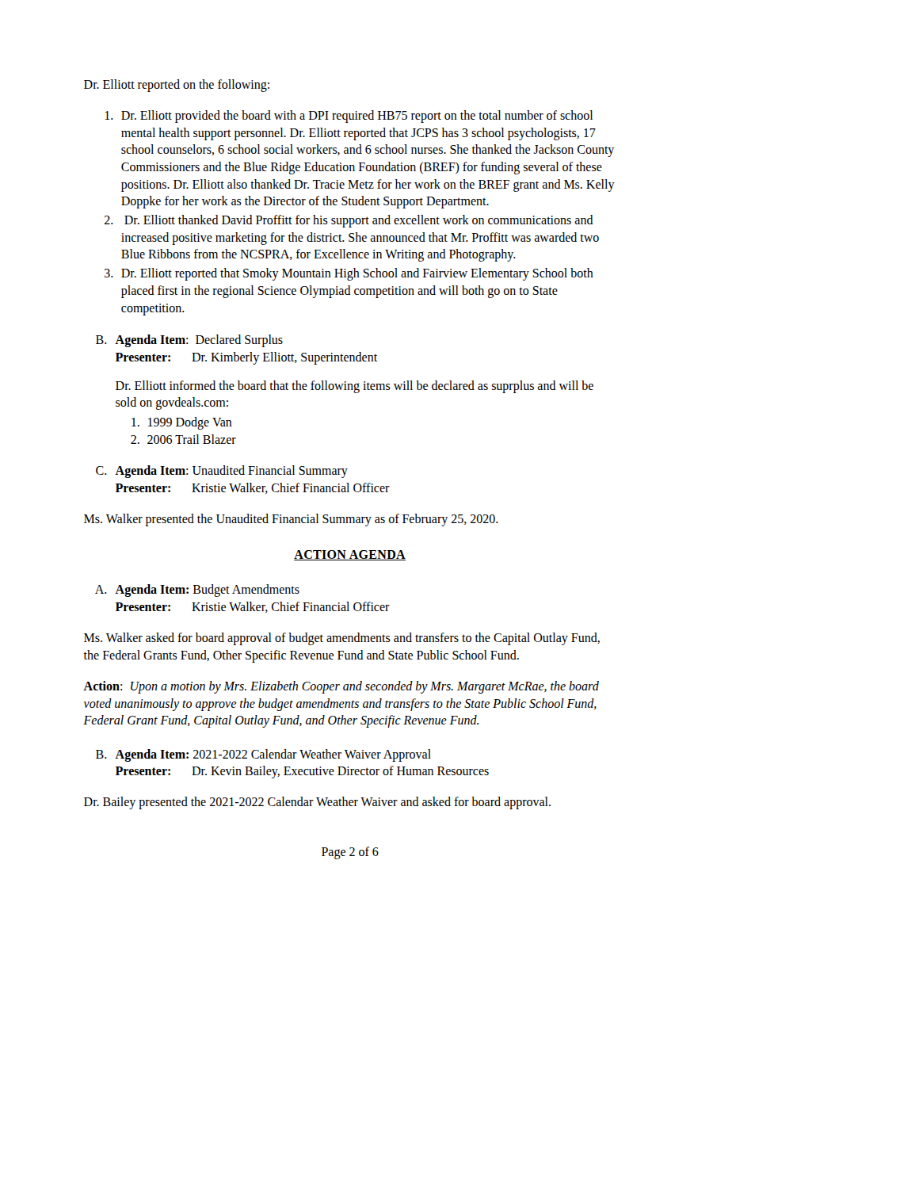Dr. Elliott reported on the following:
Dr. Elliott provided the board with a DPI required HB75 report on the total number of school mental health support personnel. Dr. Elliott reported that JCPS has 3 school psychologists, 17 school counselors, 6 school social workers, and 6 school nurses. She thanked the Jackson County Commissioners and the Blue Ridge Education Foundation (BREF) for funding several of these positions. Dr. Elliott also thanked Dr. Tracie Metz for her work on the BREF grant and Ms. Kelly Doppke for her work as the Director of the Student Support Department.
Dr. Elliott thanked David Proffitt for his support and excellent work on communications and increased positive marketing for the district. She announced that Mr. Proffitt was awarded two Blue Ribbons from the NCSPRA, for Excellence in Writing and Photography.
Dr. Elliott reported that Smoky Mountain High School and Fairview Elementary School both placed first in the regional Science Olympiad competition and will both go on to State competition.
Agenda Item: Declared Surplus
Presenter: Dr. Kimberly Elliott, Superintendent
Dr. Elliott informed the board that the following items will be declared as suprplus and will be sold on govdeals.com:
1999 Dodge Van
2006 Trail Blazer
Agenda Item: Unaudited Financial Summary
Presenter: Kristie Walker, Chief Financial Officer
Ms. Walker presented the Unaudited Financial Summary as of February 25, 2020.
ACTION AGENDA
Agenda Item: Budget Amendments
Presenter: Kristie Walker, Chief Financial Officer
Ms. Walker asked for board approval of budget amendments and transfers to the Capital Outlay Fund, the Federal Grants Fund, Other Specific Revenue Fund and State Public School Fund.
Action: Upon a motion by Mrs. Elizabeth Cooper and seconded by Mrs. Margaret McRae, the board voted unanimously to approve the budget amendments and transfers to the State Public School Fund, Federal Grant Fund, Capital Outlay Fund, and Other Specific Revenue Fund.
Agenda Item: 2021-2022 Calendar Weather Waiver Approval
Presenter: Dr. Kevin Bailey, Executive Director of Human Resources
Dr. Bailey presented the 2021-2022 Calendar Weather Waiver and asked for board approval.
Page 2 of 6